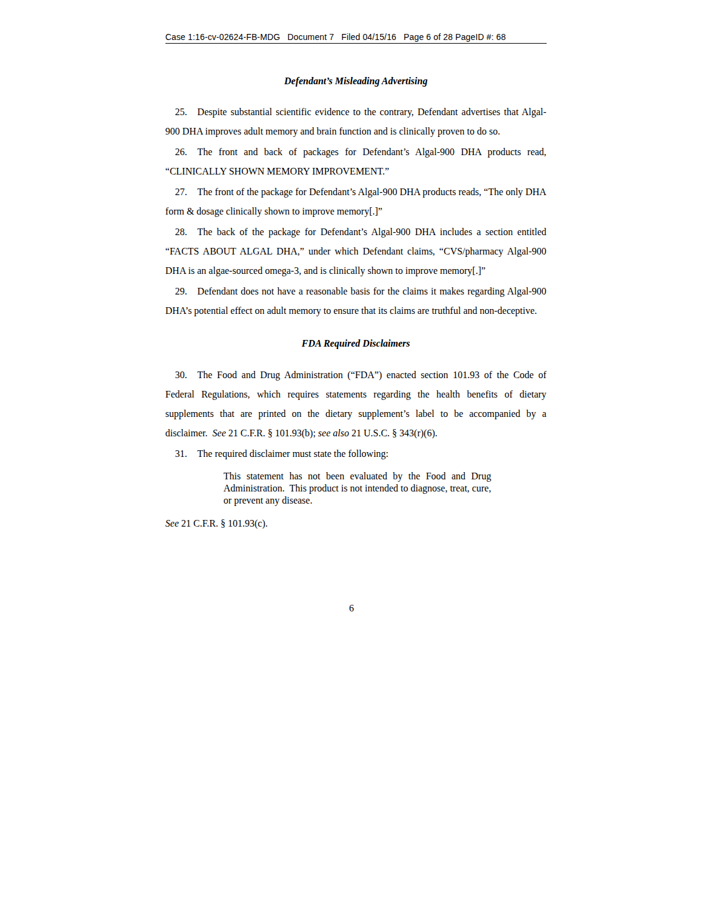Case 1:16-cv-02624-FB-MDG Document 7 Filed 04/15/16 Page 6 of 28 PageID #: 68
Defendant’s Misleading Advertising
25. Despite substantial scientific evidence to the contrary, Defendant advertises that Algal-900 DHA improves adult memory and brain function and is clinically proven to do so.
26. The front and back of packages for Defendant’s Algal-900 DHA products read, “CLINICALLY SHOWN MEMORY IMPROVEMENT.”
27. The front of the package for Defendant’s Algal-900 DHA products reads, “The only DHA form & dosage clinically shown to improve memory[.]”
28. The back of the package for Defendant’s Algal-900 DHA includes a section entitled “FACTS ABOUT ALGAL DHA,” under which Defendant claims, “CVS/pharmacy Algal-900 DHA is an algae-sourced omega-3, and is clinically shown to improve memory[.]”
29. Defendant does not have a reasonable basis for the claims it makes regarding Algal-900 DHA’s potential effect on adult memory to ensure that its claims are truthful and non-deceptive.
FDA Required Disclaimers
30. The Food and Drug Administration (“FDA”) enacted section 101.93 of the Code of Federal Regulations, which requires statements regarding the health benefits of dietary supplements that are printed on the dietary supplement’s label to be accompanied by a disclaimer. See 21 C.F.R. § 101.93(b); see also 21 U.S.C. § 343(r)(6).
31. The required disclaimer must state the following:
This statement has not been evaluated by the Food and Drug Administration. This product is not intended to diagnose, treat, cure, or prevent any disease.
See 21 C.F.R. § 101.93(c).
6